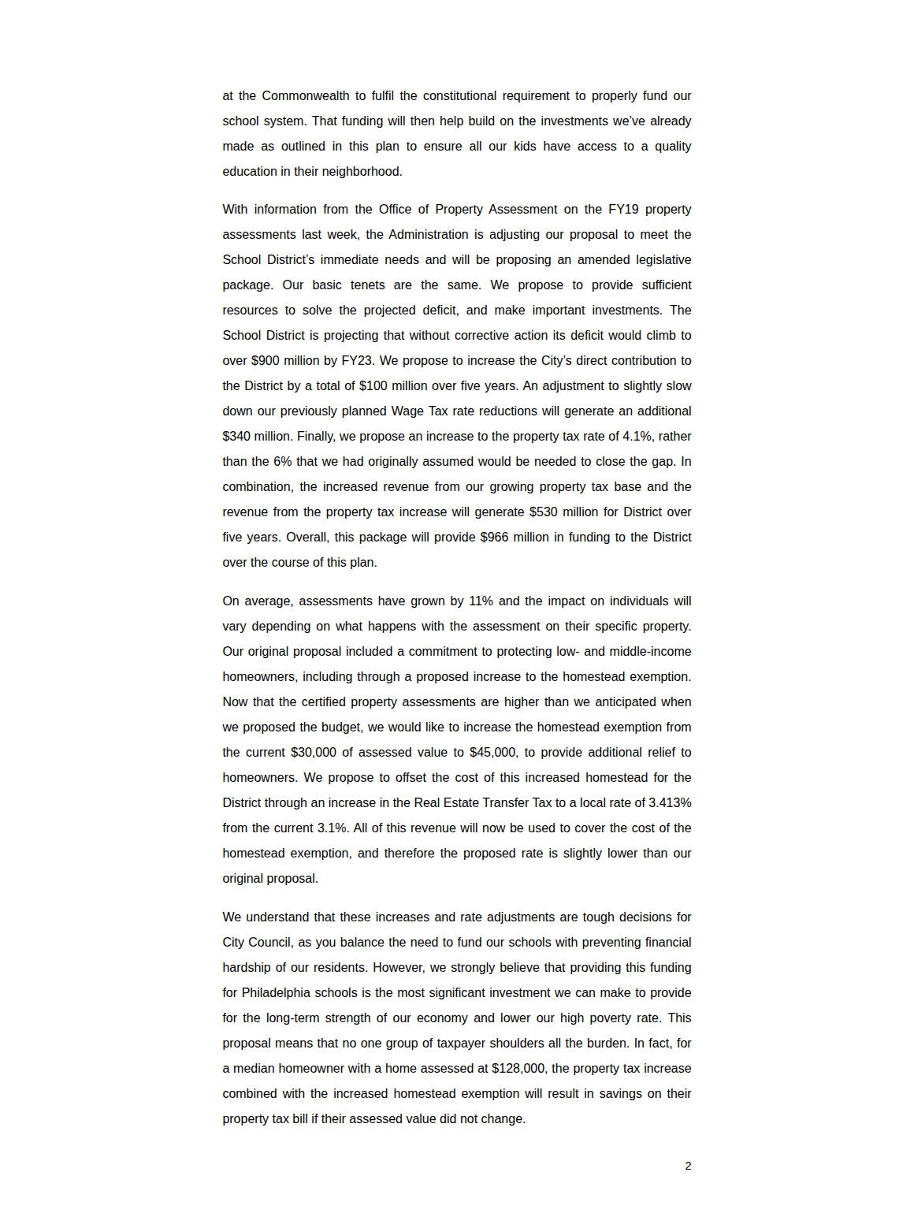at the Commonwealth to fulfil the constitutional requirement to properly fund our school system. That funding will then help build on the investments we’ve already made as outlined in this plan to ensure all our kids have access to a quality education in their neighborhood.
With information from the Office of Property Assessment on the FY19 property assessments last week, the Administration is adjusting our proposal to meet the School District’s immediate needs and will be proposing an amended legislative package. Our basic tenets are the same. We propose to provide sufficient resources to solve the projected deficit, and make important investments. The School District is projecting that without corrective action its deficit would climb to over $900 million by FY23. We propose to increase the City’s direct contribution to the District by a total of $100 million over five years. An adjustment to slightly slow down our previously planned Wage Tax rate reductions will generate an additional $340 million. Finally, we propose an increase to the property tax rate of 4.1%, rather than the 6% that we had originally assumed would be needed to close the gap. In combination, the increased revenue from our growing property tax base and the revenue from the property tax increase will generate $530 million for District over five years. Overall, this package will provide $966 million in funding to the District over the course of this plan.
On average, assessments have grown by 11% and the impact on individuals will vary depending on what happens with the assessment on their specific property. Our original proposal included a commitment to protecting low- and middle-income homeowners, including through a proposed increase to the homestead exemption. Now that the certified property assessments are higher than we anticipated when we proposed the budget, we would like to increase the homestead exemption from the current $30,000 of assessed value to $45,000, to provide additional relief to homeowners. We propose to offset the cost of this increased homestead for the District through an increase in the Real Estate Transfer Tax to a local rate of 3.413% from the current 3.1%. All of this revenue will now be used to cover the cost of the homestead exemption, and therefore the proposed rate is slightly lower than our original proposal.
We understand that these increases and rate adjustments are tough decisions for City Council, as you balance the need to fund our schools with preventing financial hardship of our residents. However, we strongly believe that providing this funding for Philadelphia schools is the most significant investment we can make to provide for the long-term strength of our economy and lower our high poverty rate. This proposal means that no one group of taxpayer shoulders all the burden. In fact, for a median homeowner with a home assessed at $128,000, the property tax increase combined with the increased homestead exemption will result in savings on their property tax bill if their assessed value did not change.
2